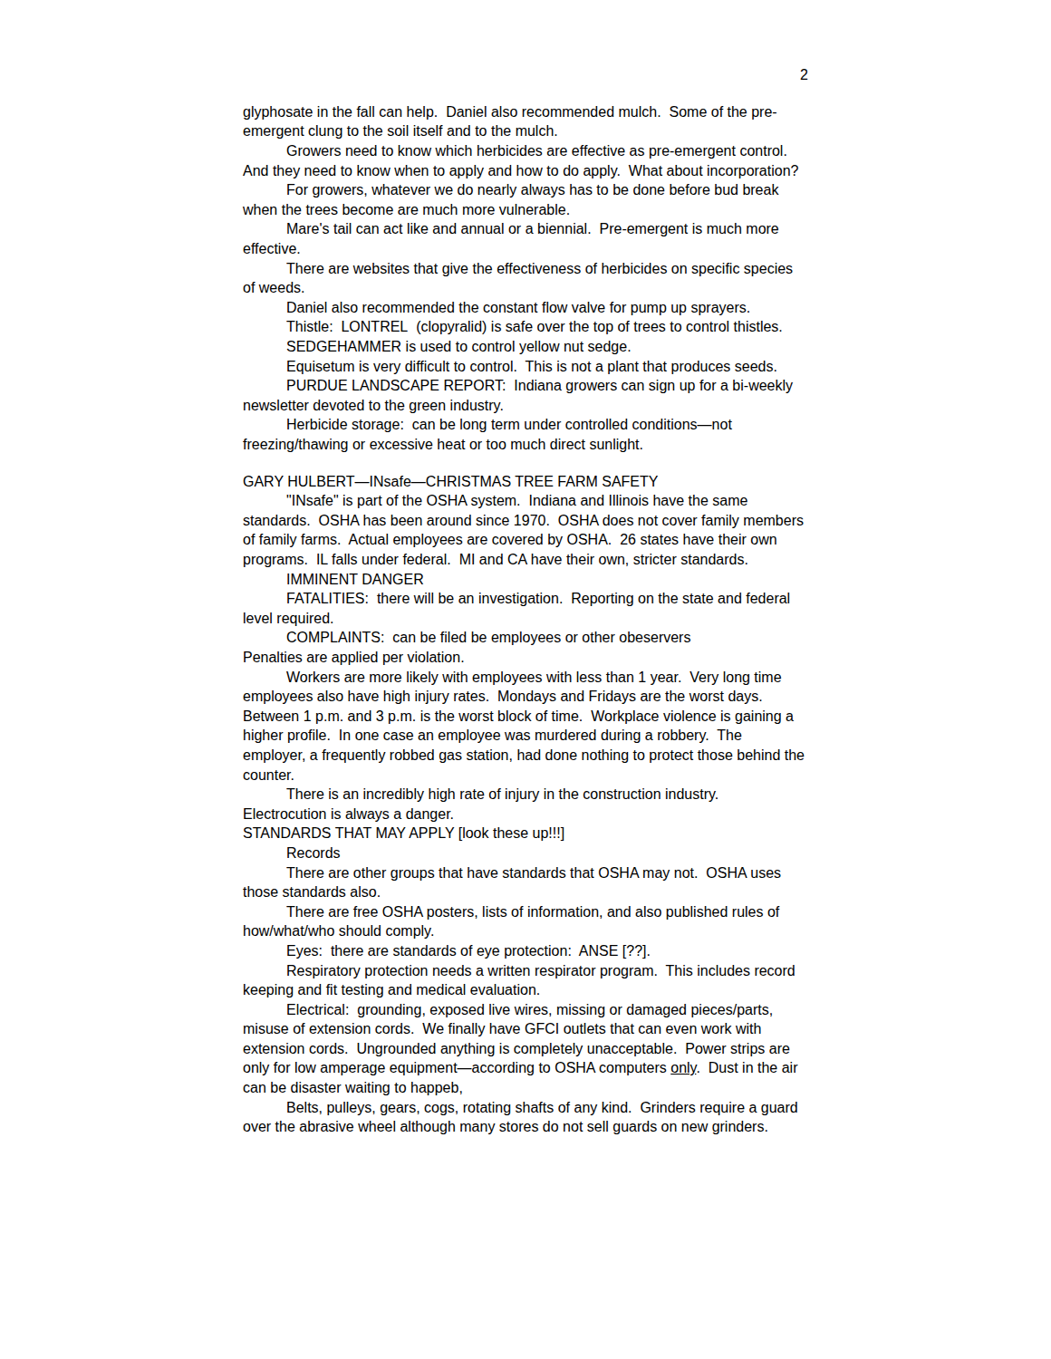2
glyphosate in the fall can help. Daniel also recommended mulch. Some of the pre-emergent clung to the soil itself and to the mulch.
Growers need to know which herbicides are effective as pre-emergent control. And they need to know when to apply and how to do apply. What about incorporation?
For growers, whatever we do nearly always has to be done before bud break when the trees become are much more vulnerable.
Mare's tail can act like and annual or a biennial. Pre-emergent is much more effective.
There are websites that give the effectiveness of herbicides on specific species of weeds.
Daniel also recommended the constant flow valve for pump up sprayers.
Thistle: LONTREL (clopyralid) is safe over the top of trees to control thistles.
SEDGEHAMMER is used to control yellow nut sedge.
Equisetum is very difficult to control. This is not a plant that produces seeds.
PURDUE LANDSCAPE REPORT: Indiana growers can sign up for a bi-weekly newsletter devoted to the green industry.
Herbicide storage: can be long term under controlled conditions—not freezing/thawing or excessive heat or too much direct sunlight.
GARY HULBERT—INsafe—CHRISTMAS TREE FARM SAFETY
"INsafe" is part of the OSHA system. Indiana and Illinois have the same standards. OSHA has been around since 1970. OSHA does not cover family members of family farms. Actual employees are covered by OSHA. 26 states have their own programs. IL falls under federal. MI and CA have their own, stricter standards.
IMMINENT DANGER
FATALITIES: there will be an investigation. Reporting on the state and federal level required.
COMPLAINTS: can be filed be employees or other obeservers
Penalties are applied per violation.
Workers are more likely with employees with less than 1 year. Very long time employees also have high injury rates. Mondays and Fridays are the worst days. Between 1 p.m. and 3 p.m. is the worst block of time. Workplace violence is gaining a higher profile. In one case an employee was murdered during a robbery. The employer, a frequently robbed gas station, had done nothing to protect those behind the counter.
There is an incredibly high rate of injury in the construction industry. Electrocution is always a danger.
STANDARDS THAT MAY APPLY [look these up!!!]
Records
There are other groups that have standards that OSHA may not. OSHA uses those standards also.
There are free OSHA posters, lists of information, and also published rules of how/what/who should comply.
Eyes: there are standards of eye protection: ANSE [??].
Respiratory protection needs a written respirator program. This includes record keeping and fit testing and medical evaluation.
Electrical: grounding, exposed live wires, missing or damaged pieces/parts, misuse of extension cords. We finally have GFCI outlets that can even work with extension cords. Ungrounded anything is completely unacceptable. Power strips are only for low amperage equipment—according to OSHA computers only. Dust in the air can be disaster waiting to happeb,
Belts, pulleys, gears, cogs, rotating shafts of any kind. Grinders require a guard over the abrasive wheel although many stores do not sell guards on new grinders.